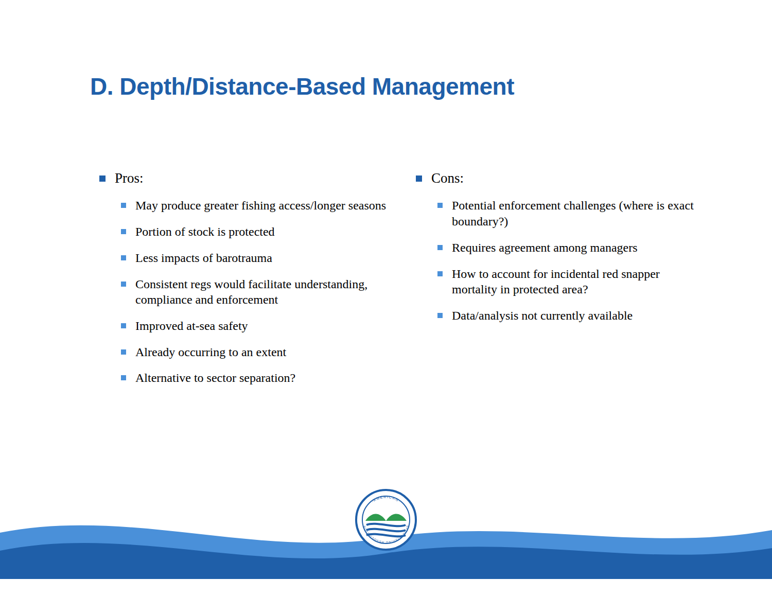D. Depth/Distance-Based Management
Pros:
May produce greater fishing access/longer seasons
Portion of stock is protected
Less impacts of barotrauma
Consistent regs would facilitate understanding, compliance and enforcement
Improved at-sea safety
Already occurring to an extent
Alternative to sector separation?
Cons:
Potential enforcement challenges (where is exact boundary?)
Requires agreement among managers
How to account for incidental red snapper mortality in protected area?
Data/analysis not currently available
·AMERICAN· SPORTFISHING ASSOCIATION